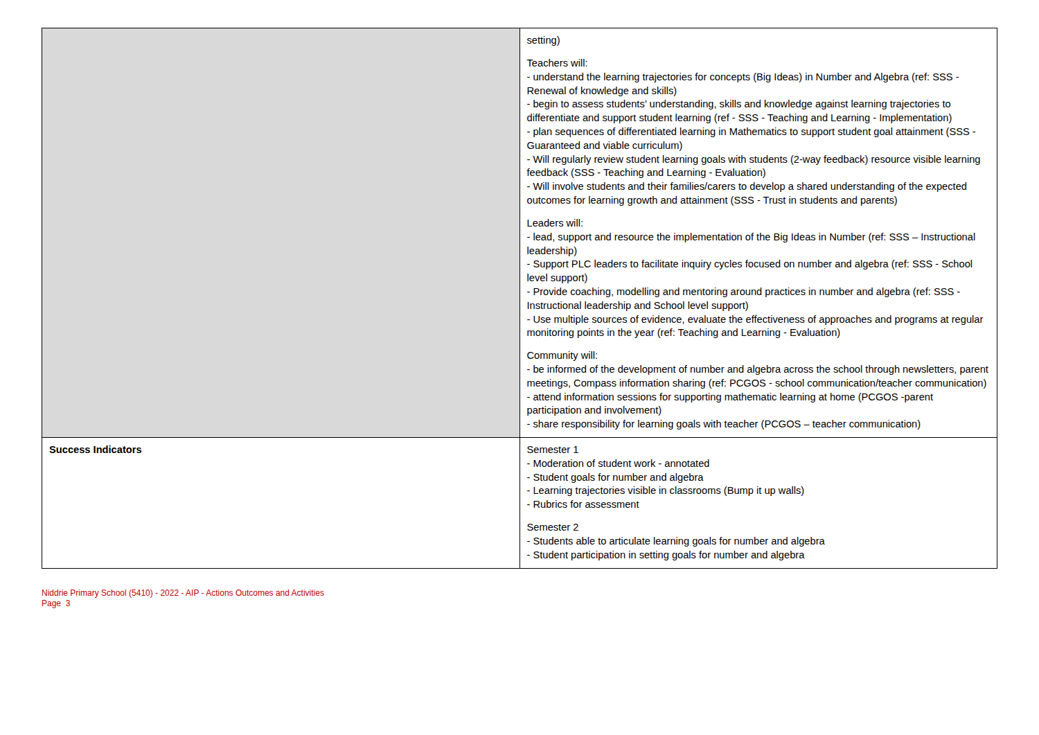| | setting) Teachers will: - understand the learning trajectories for concepts (Big Ideas) in Number and Algebra (ref: SSS - Renewal of knowledge and skills) - begin to assess students’ understanding, skills and knowledge against learning trajectories to differentiate and support student learning (ref - SSS - Teaching and Learning - Implementation) - plan sequences of differentiated learning in Mathematics to support student goal attainment (SSS - Guaranteed and viable curriculum) - Will regularly review student learning goals with students (2-way feedback) resource visible learning feedback (SSS - Teaching and Learning - Evaluation) - Will involve students and their families/carers to develop a shared understanding of the expected outcomes for learning growth and attainment (SSS - Trust in students and parents) Leaders will: - lead, support and resource the implementation of the Big Ideas in Number (ref: SSS – Instructional leadership) - Support PLC leaders to facilitate inquiry cycles focused on number and algebra (ref: SSS - School level support) - Provide coaching, modelling and mentoring around practices in number and algebra (ref: SSS - Instructional leadership and School level support) - Use multiple sources of evidence, evaluate the effectiveness of approaches and programs at regular monitoring points in the year (ref: Teaching and Learning - Evaluation) Community will: - be informed of the development of number and algebra across the school through newsletters, parent meetings, Compass information sharing (ref: PCGOS - school communication/teacher communication) - attend information sessions for supporting mathematic learning at home (PCGOS -parent participation and involvement) - share responsibility for learning goals with teacher (PCGOS – teacher communication) |
| Success Indicators | Semester 1 - Moderation of student work - annotated - Student goals for number and algebra - Learning trajectories visible in classrooms (Bump it up walls) - Rubrics for assessment Semester 2 - Students able to articulate learning goals for number and algebra - Student participation in setting goals for number and algebra |
Niddrie Primary School (5410) - 2022 - AIP - Actions Outcomes and Activities
Page 3